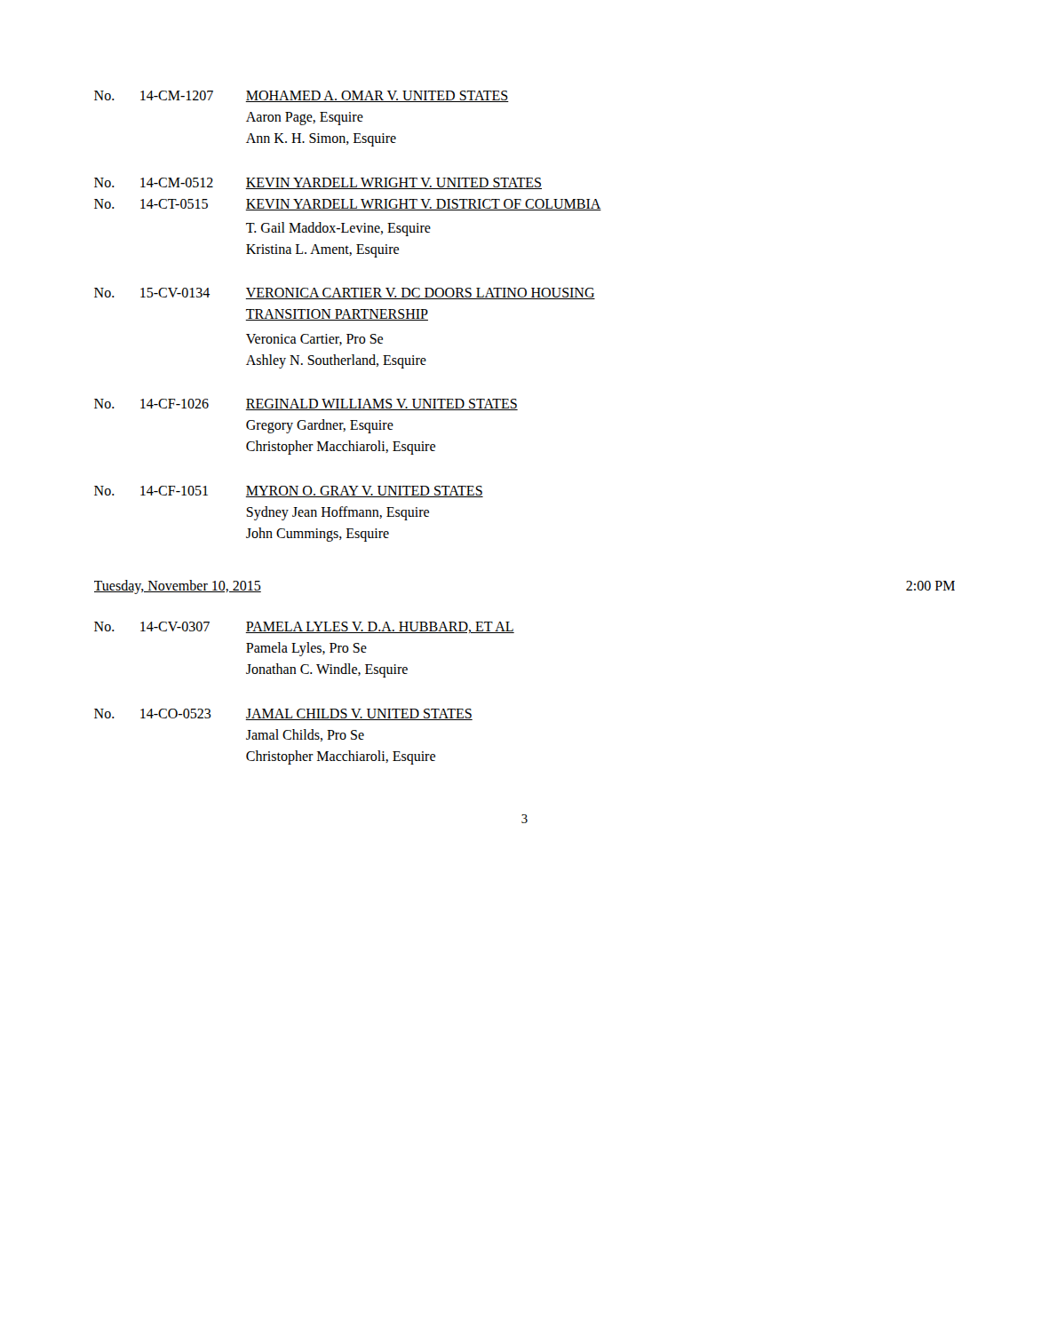| No. | 14-CM-1207 | MOHAMED A. OMAR V. UNITED STATES |
| | | Aaron Page, Esquire |
| | | Ann K. H. Simon, Esquire |
| No. | 14-CM-0512 | KEVIN YARDELL WRIGHT V. UNITED STATES |
| No. | 14-CT-0515 | KEVIN YARDELL WRIGHT V. DISTRICT OF COLUMBIA |
| | | T. Gail Maddox-Levine, Esquire |
| | | Kristina L. Ament, Esquire |
| No. | 15-CV-0134 | VERONICA CARTIER V. DC DOORS LATINO HOUSING TRANSITION PARTNERSHIP |
| | | Veronica Cartier, Pro Se |
| | | Ashley N. Southerland, Esquire |
| No. | 14-CF-1026 | REGINALD WILLIAMS V. UNITED STATES |
| | | Gregory Gardner, Esquire |
| | | Christopher Macchiaroli, Esquire |
| No. | 14-CF-1051 | MYRON O. GRAY V. UNITED STATES |
| | | Sydney Jean Hoffmann, Esquire |
| | | John Cummings, Esquire |
Tuesday, November 10, 2015 2:00 PM
| No. | 14-CV-0307 | PAMELA LYLES V. D.A. HUBBARD, ET AL |
| | | Pamela Lyles, Pro Se |
| | | Jonathan C. Windle, Esquire |
| No. | 14-CO-0523 | JAMAL CHILDS V. UNITED STATES |
| | | Jamal Childs, Pro Se |
| | | Christopher Macchiaroli, Esquire |
3